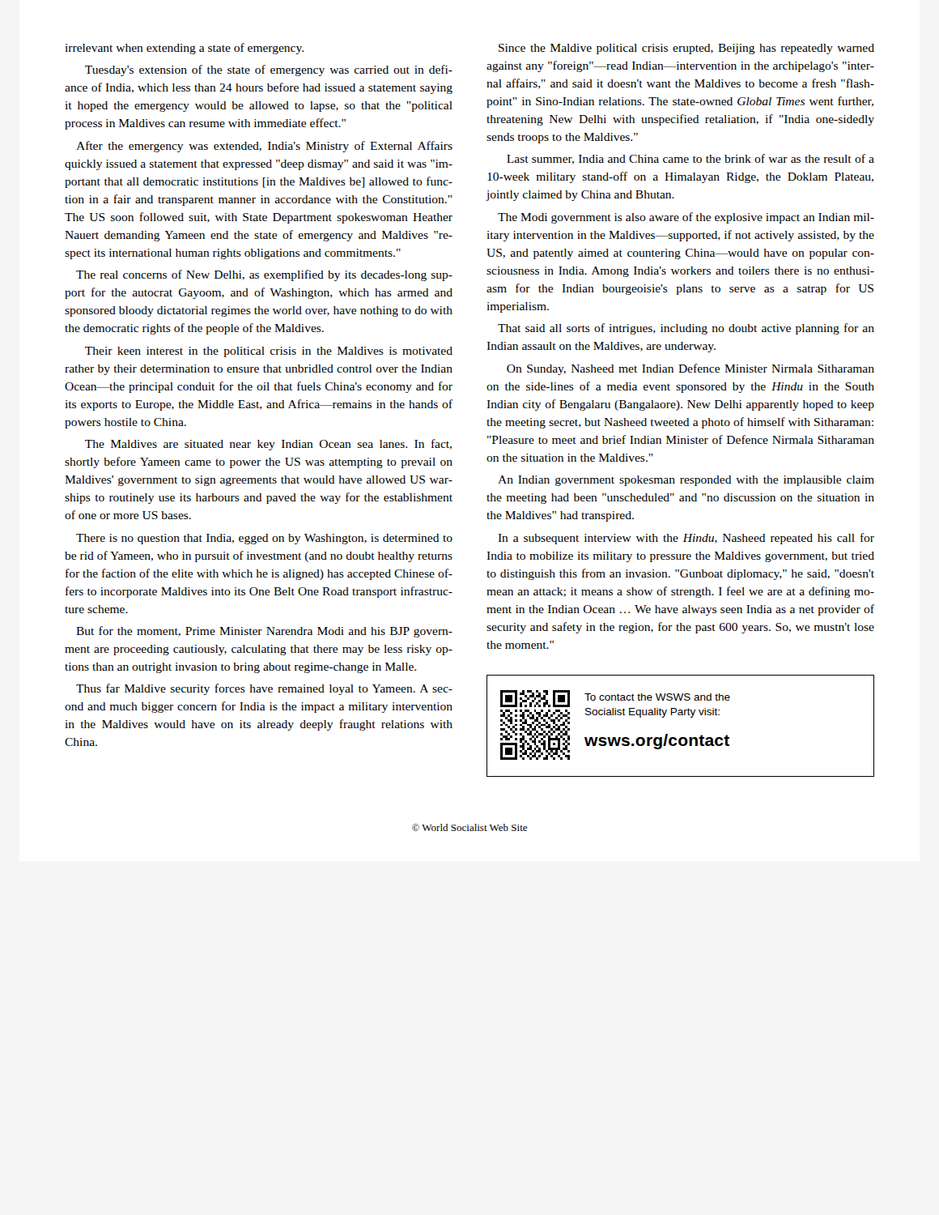irrelevant when extending a state of emergency.
Tuesday's extension of the state of emergency was carried out in defiance of India, which less than 24 hours before had issued a statement saying it hoped the emergency would be allowed to lapse, so that the "political process in Maldives can resume with immediate effect."
After the emergency was extended, India's Ministry of External Affairs quickly issued a statement that expressed "deep dismay" and said it was "important that all democratic institutions [in the Maldives be] allowed to function in a fair and transparent manner in accordance with the Constitution." The US soon followed suit, with State Department spokeswoman Heather Nauert demanding Yameen end the state of emergency and Maldives "respect its international human rights obligations and commitments."
The real concerns of New Delhi, as exemplified by its decades-long support for the autocrat Gayoom, and of Washington, which has armed and sponsored bloody dictatorial regimes the world over, have nothing to do with the democratic rights of the people of the Maldives.
Their keen interest in the political crisis in the Maldives is motivated rather by their determination to ensure that unbridled control over the Indian Ocean—the principal conduit for the oil that fuels China's economy and for its exports to Europe, the Middle East, and Africa—remains in the hands of powers hostile to China.
The Maldives are situated near key Indian Ocean sea lanes. In fact, shortly before Yameen came to power the US was attempting to prevail on Maldives' government to sign agreements that would have allowed US warships to routinely use its harbours and paved the way for the establishment of one or more US bases.
There is no question that India, egged on by Washington, is determined to be rid of Yameen, who in pursuit of investment (and no doubt healthy returns for the faction of the elite with which he is aligned) has accepted Chinese offers to incorporate Maldives into its One Belt One Road transport infrastructure scheme.
But for the moment, Prime Minister Narendra Modi and his BJP government are proceeding cautiously, calculating that there may be less risky options than an outright invasion to bring about regime-change in Malle.
Thus far Maldive security forces have remained loyal to Yameen. A second and much bigger concern for India is the impact a military intervention in the Maldives would have on its already deeply fraught relations with China.
Since the Maldive political crisis erupted, Beijing has repeatedly warned against any "foreign"—read Indian—intervention in the archipelago's "internal affairs," and said it doesn't want the Maldives to become a fresh "flashpoint" in Sino-Indian relations. The state-owned Global Times went further, threatening New Delhi with unspecified retaliation, if "India one-sidedly sends troops to the Maldives."
Last summer, India and China came to the brink of war as the result of a 10-week military stand-off on a Himalayan Ridge, the Doklam Plateau, jointly claimed by China and Bhutan.
The Modi government is also aware of the explosive impact an Indian military intervention in the Maldives—supported, if not actively assisted, by the US, and patently aimed at countering China—would have on popular consciousness in India. Among India's workers and toilers there is no enthusiasm for the Indian bourgeoisie's plans to serve as a satrap for US imperialism.
That said all sorts of intrigues, including no doubt active planning for an Indian assault on the Maldives, are underway.
On Sunday, Nasheed met Indian Defence Minister Nirmala Sitharaman on the side-lines of a media event sponsored by the Hindu in the South Indian city of Bengalaru (Bangalaore). New Delhi apparently hoped to keep the meeting secret, but Nasheed tweeted a photo of himself with Sitharaman: "Pleasure to meet and brief Indian Minister of Defence Nirmala Sitharaman on the situation in the Maldives."
An Indian government spokesman responded with the implausible claim the meeting had been "unscheduled" and "no discussion on the situation in the Maldives" had transpired.
In a subsequent interview with the Hindu, Nasheed repeated his call for India to mobilize its military to pressure the Maldives government, but tried to distinguish this from an invasion. "Gunboat diplomacy," he said, "doesn't mean an attack; it means a show of strength. I feel we are at a defining moment in the Indian Ocean … We have always seen India as a net provider of security and safety in the region, for the past 600 years. So, we mustn't lose the moment."
To contact the WSWS and the
Socialist Equality Party visit: wsws.org/contact
© World Socialist Web Site